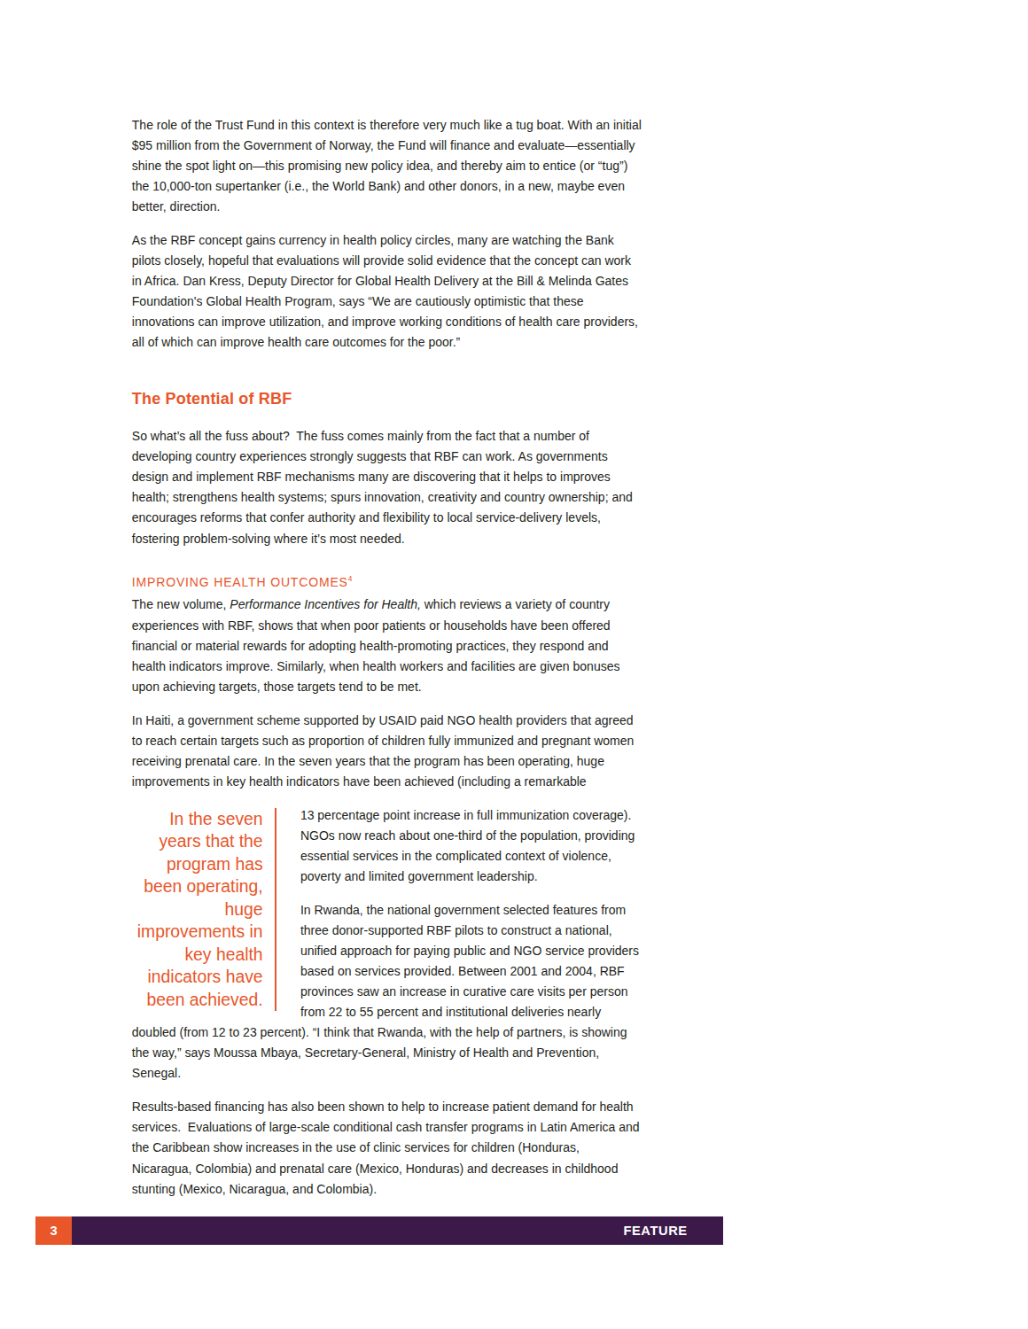The role of the Trust Fund in this context is therefore very much like a tug boat. With an initial $95 million from the Government of Norway, the Fund will finance and evaluate—essentially shine the spot light on—this promising new policy idea, and thereby aim to entice (or “tug”) the 10,000-ton supertanker (i.e., the World Bank) and other donors, in a new, maybe even better, direction.
As the RBF concept gains currency in health policy circles, many are watching the Bank pilots closely, hopeful that evaluations will provide solid evidence that the concept can work in Africa. Dan Kress, Deputy Director for Global Health Delivery at the Bill & Melinda Gates Foundation's Global Health Program, says “We are cautiously optimistic that these innovations can improve utilization, and improve working conditions of health care providers, all of which can improve health care outcomes for the poor.”
The Potential of RBF
So what’s all the fuss about? The fuss comes mainly from the fact that a number of developing country experiences strongly suggests that RBF can work. As governments design and implement RBF mechanisms many are discovering that it helps to improves health; strengthens health systems; spurs innovation, creativity and country ownership; and encourages reforms that confer authority and flexibility to local service-delivery levels, fostering problem-solving where it’s most needed.
Improving Health Outcomes4
The new volume, Performance Incentives for Health, which reviews a variety of country experiences with RBF, shows that when poor patients or households have been offered financial or material rewards for adopting health-promoting practices, they respond and health indicators improve. Similarly, when health workers and facilities are given bonuses upon achieving targets, those targets tend to be met.
In Haiti, a government scheme supported by USAID paid NGO health providers that agreed to reach certain targets such as proportion of children fully immunized and pregnant women receiving prenatal care. In the seven years that the program has been operating, huge improvements in key health indicators have been achieved (including a remarkable
In the seven years that the program has been operating, huge improvements in key health indicators have been achieved.
13 percentage point increase in full immunization coverage). NGOs now reach about one-third of the population, providing essential services in the complicated context of violence, poverty and limited government leadership.
In Rwanda, the national government selected features from three donor-supported RBF pilots to construct a national, unified approach for paying public and NGO service providers based on services provided. Between 2001 and 2004, RBF provinces saw an increase in curative care visits per person from 22 to 55 percent and institutional deliveries nearly doubled (from 12 to 23 percent). “I think that Rwanda, with the help of partners, is showing the way,” says Moussa Mbaya, Secretary-General, Ministry of Health and Prevention, Senegal.
Results-based financing has also been shown to help to increase patient demand for health services. Evaluations of large-scale conditional cash transfer programs in Latin America and the Caribbean show increases in the use of clinic services for children (Honduras, Nicaragua, Colombia) and prenatal care (Mexico, Honduras) and decreases in childhood stunting (Mexico, Nicaragua, and Colombia).
3
FEATURE